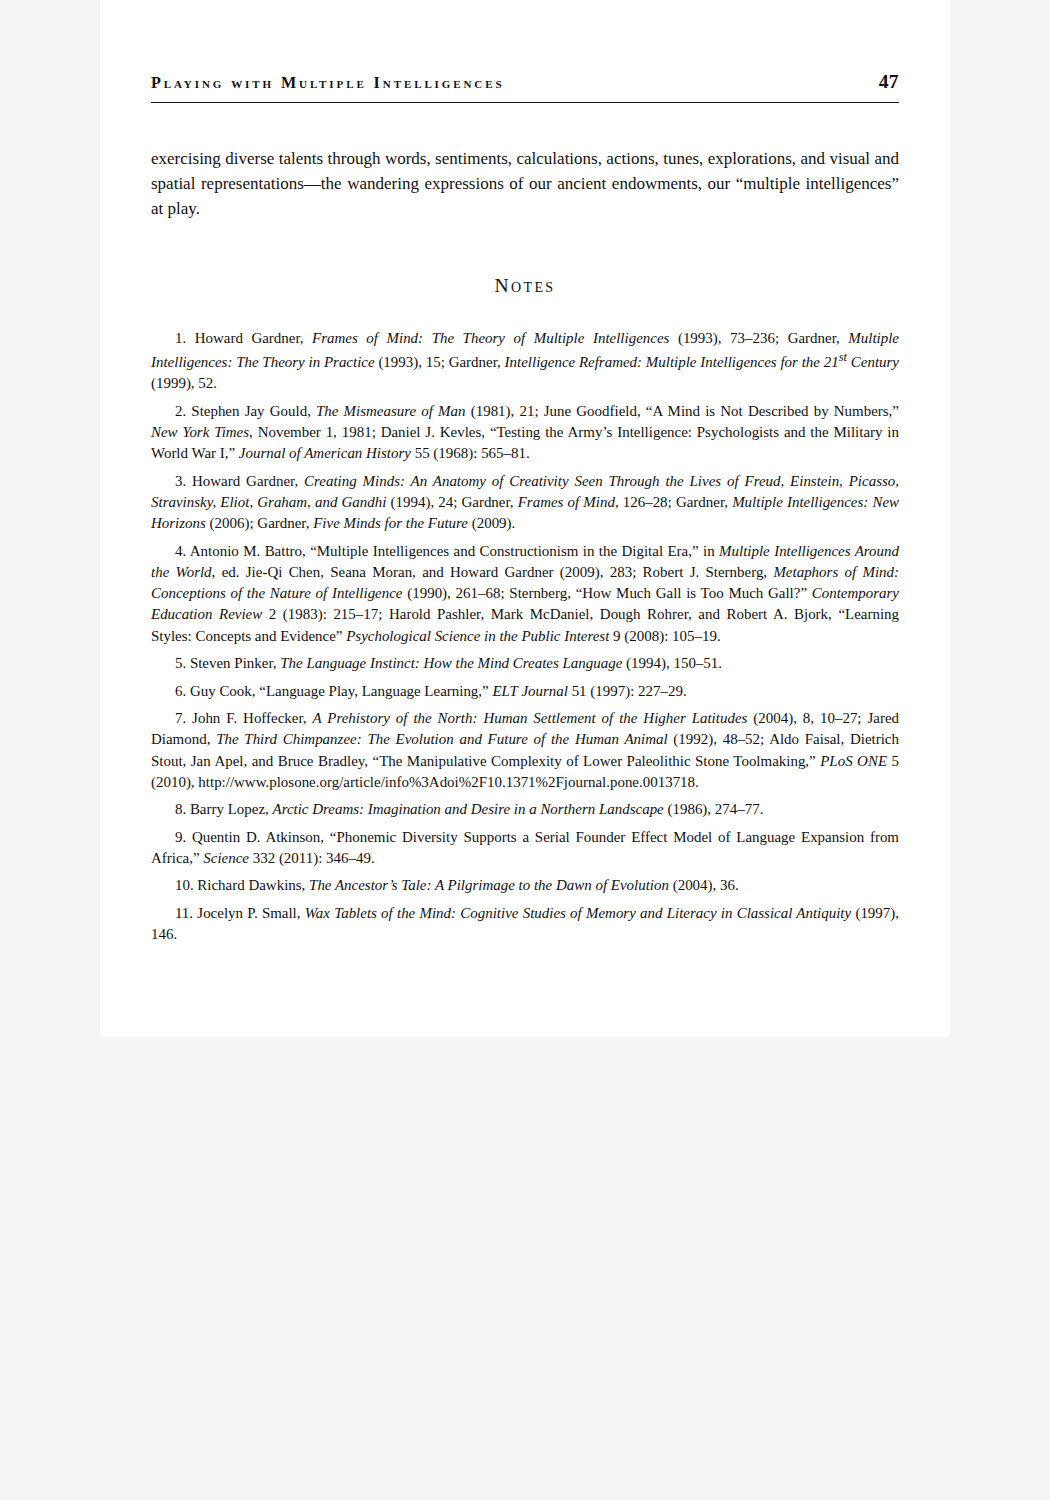Playing with Multiple Intelligences 47
exercising diverse talents through words, sentiments, calculations, actions, tunes, explorations, and visual and spatial representations—the wandering expressions of our ancient endowments, our “multiple intelligences” at play.
Notes
Howard Gardner, Frames of Mind: The Theory of Multiple Intelligences (1993), 73–236; Gardner, Multiple Intelligences: The Theory in Practice (1993), 15; Gardner, Intelligence Reframed: Multiple Intelligences for the 21st Century (1999), 52.
Stephen Jay Gould, The Mismeasure of Man (1981), 21; June Goodfield, “A Mind is Not Described by Numbers,” New York Times, November 1, 1981; Daniel J. Kevles, “Testing the Army’s Intelligence: Psychologists and the Military in World War I,” Journal of American History 55 (1968): 565–81.
Howard Gardner, Creating Minds: An Anatomy of Creativity Seen Through the Lives of Freud, Einstein, Picasso, Stravinsky, Eliot, Graham, and Gandhi (1994), 24; Gardner, Frames of Mind, 126–28; Gardner, Multiple Intelligences: New Horizons (2006); Gardner, Five Minds for the Future (2009).
Antonio M. Battro, “Multiple Intelligences and Constructionism in the Digital Era,” in Multiple Intelligences Around the World, ed. Jie-Qi Chen, Seana Moran, and Howard Gardner (2009), 283; Robert J. Sternberg, Metaphors of Mind: Conceptions of the Nature of Intelligence (1990), 261–68; Sternberg, “How Much Gall is Too Much Gall?” Contemporary Education Review 2 (1983): 215–17; Harold Pashler, Mark McDaniel, Dough Rohrer, and Robert A. Bjork, “Learning Styles: Concepts and Evidence” Psychological Science in the Public Interest 9 (2008): 105–19.
Steven Pinker, The Language Instinct: How the Mind Creates Language (1994), 150–51.
Guy Cook, “Language Play, Language Learning,” ELT Journal 51 (1997): 227–29.
John F. Hoffecker, A Prehistory of the North: Human Settlement of the Higher Latitudes (2004), 8, 10–27; Jared Diamond, The Third Chimpanzee: The Evolution and Future of the Human Animal (1992), 48–52; Aldo Faisal, Dietrich Stout, Jan Apel, and Bruce Bradley, “The Manipulative Complexity of Lower Paleolithic Stone Toolmaking,” PLoS ONE 5 (2010), http://www.plosone.org/article/info%3Adoi%2F10.1371%2Fjournal.pone.0013718.
Barry Lopez, Arctic Dreams: Imagination and Desire in a Northern Landscape (1986), 274–77.
Quentin D. Atkinson, “Phonemic Diversity Supports a Serial Founder Effect Model of Language Expansion from Africa,” Science 332 (2011): 346–49.
Richard Dawkins, The Ancestor’s Tale: A Pilgrimage to the Dawn of Evolution (2004), 36.
Jocelyn P. Small, Wax Tablets of the Mind: Cognitive Studies of Memory and Literacy in Classical Antiquity (1997), 146.